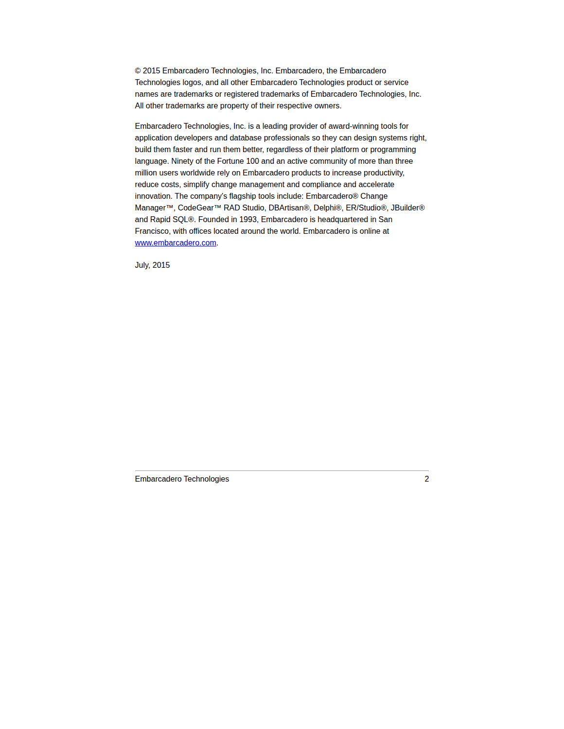© 2015 Embarcadero Technologies, Inc. Embarcadero, the Embarcadero Technologies logos, and all other Embarcadero Technologies product or service names are trademarks or registered trademarks of Embarcadero Technologies, Inc. All other trademarks are property of their respective owners.
Embarcadero Technologies, Inc. is a leading provider of award-winning tools for application developers and database professionals so they can design systems right, build them faster and run them better, regardless of their platform or programming language. Ninety of the Fortune 100 and an active community of more than three million users worldwide rely on Embarcadero products to increase productivity, reduce costs, simplify change management and compliance and accelerate innovation. The company's flagship tools include: Embarcadero® Change Manager™, CodeGear™ RAD Studio, DBArtisan®, Delphi®, ER/Studio®, JBuilder® and Rapid SQL®. Founded in 1993, Embarcadero is headquartered in San Francisco, with offices located around the world. Embarcadero is online at www.embarcadero.com.
July, 2015
Embarcadero Technologies 2